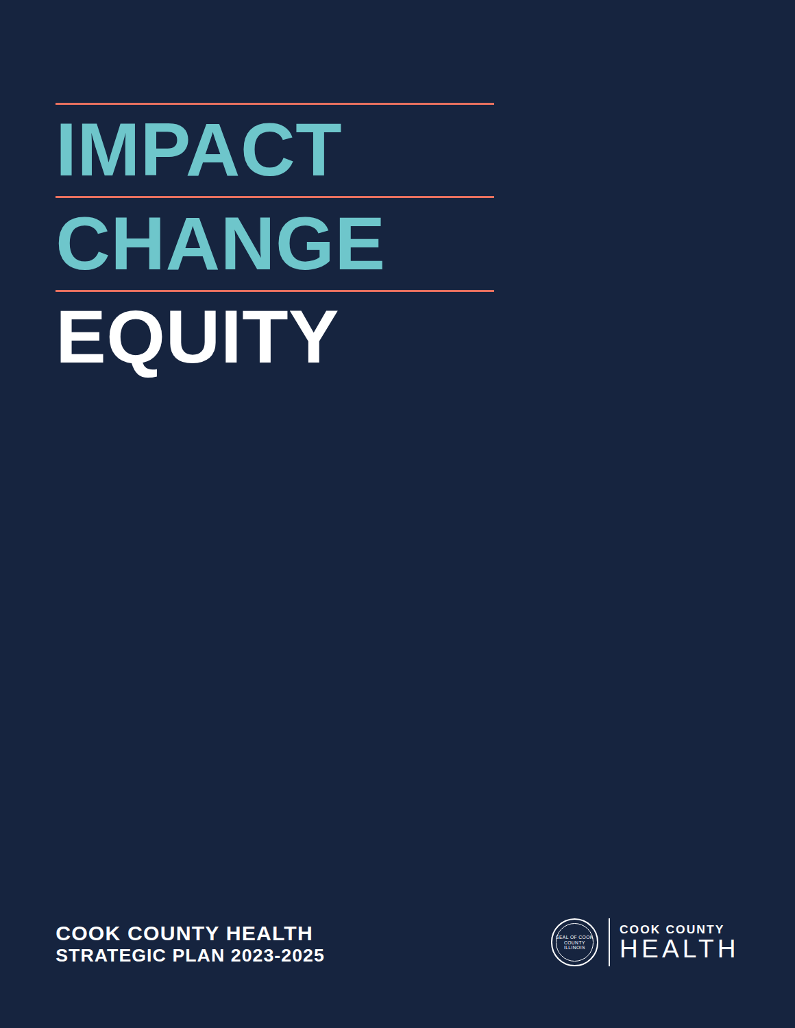Impact Change Equity
Cook County Health Strategic Plan 2023-2025
Seal of Cook County Illinois
Cook County Health